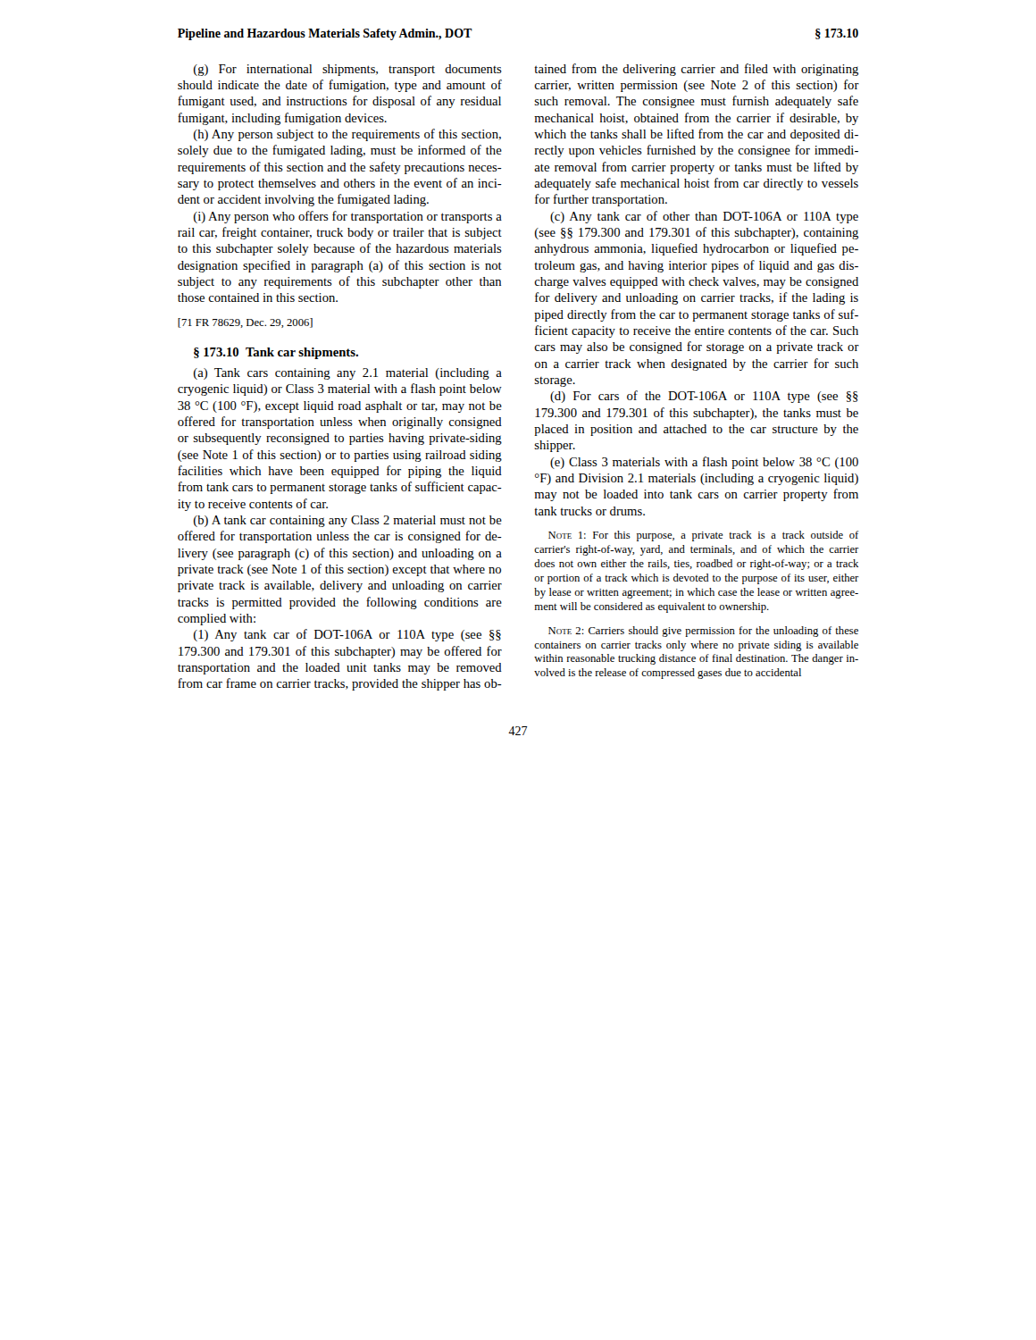Pipeline and Hazardous Materials Safety Admin., DOT § 173.10
(g) For international shipments, transport documents should indicate the date of fumigation, type and amount of fumigant used, and instructions for disposal of any residual fumigant, including fumigation devices.
(h) Any person subject to the requirements of this section, solely due to the fumigated lading, must be informed of the requirements of this section and the safety precautions necessary to protect themselves and others in the event of an incident or accident involving the fumigated lading.
(i) Any person who offers for transportation or transports a rail car, freight container, truck body or trailer that is subject to this subchapter solely because of the hazardous materials designation specified in paragraph (a) of this section is not subject to any requirements of this subchapter other than those contained in this section.
[71 FR 78629, Dec. 29, 2006]
§ 173.10 Tank car shipments.
(a) Tank cars containing any 2.1 material (including a cryogenic liquid) or Class 3 material with a flash point below 38 °C (100 °F), except liquid road asphalt or tar, may not be offered for transportation unless when originally consigned or subsequently reconsigned to parties having private-siding (see Note 1 of this section) or to parties using railroad siding facilities which have been equipped for piping the liquid from tank cars to permanent storage tanks of sufficient capacity to receive contents of car.
(b) A tank car containing any Class 2 material must not be offered for transportation unless the car is consigned for delivery (see paragraph (c) of this section) and unloading on a private track (see Note 1 of this section) except that where no private track is available, delivery and unloading on carrier tracks is permitted provided the following conditions are complied with:
(1) Any tank car of DOT-106A or 110A type (see §§ 179.300 and 179.301 of this subchapter) may be offered for transportation and the loaded unit tanks may be removed from car frame on carrier tracks, provided the shipper has obtained from the delivering carrier and filed with originating carrier, written permission (see Note 2 of this section) for such removal. The consignee must furnish adequately safe mechanical hoist, obtained from the carrier if desirable, by which the tanks shall be lifted from the car and deposited directly upon vehicles furnished by the consignee for immediate removal from carrier property or tanks must be lifted by adequately safe mechanical hoist from car directly to vessels for further transportation.
(c) Any tank car of other than DOT-106A or 110A type (see §§ 179.300 and 179.301 of this subchapter), containing anhydrous ammonia, liquefied hydrocarbon or liquefied petroleum gas, and having interior pipes of liquid and gas discharge valves equipped with check valves, may be consigned for delivery and unloading on carrier tracks, if the lading is piped directly from the car to permanent storage tanks of sufficient capacity to receive the entire contents of the car. Such cars may also be consigned for storage on a private track or on a carrier track when designated by the carrier for such storage.
(d) For cars of the DOT-106A or 110A type (see §§ 179.300 and 179.301 of this subchapter), the tanks must be placed in position and attached to the car structure by the shipper.
(e) Class 3 materials with a flash point below 38 °C (100 °F) and Division 2.1 materials (including a cryogenic liquid) may not be loaded into tank cars on carrier property from tank trucks or drums.
Note 1: For this purpose, a private track is a track outside of carrier's right-of-way, yard, and terminals, and of which the carrier does not own either the rails, ties, roadbed or right-of-way; or a track or portion of a track which is devoted to the purpose of its user, either by lease or written agreement; in which case the lease or written agreement will be considered as equivalent to ownership.
Note 2: Carriers should give permission for the unloading of these containers on carrier tracks only where no private siding is available within reasonable trucking distance of final destination. The danger involved is the release of compressed gases due to accidental
427